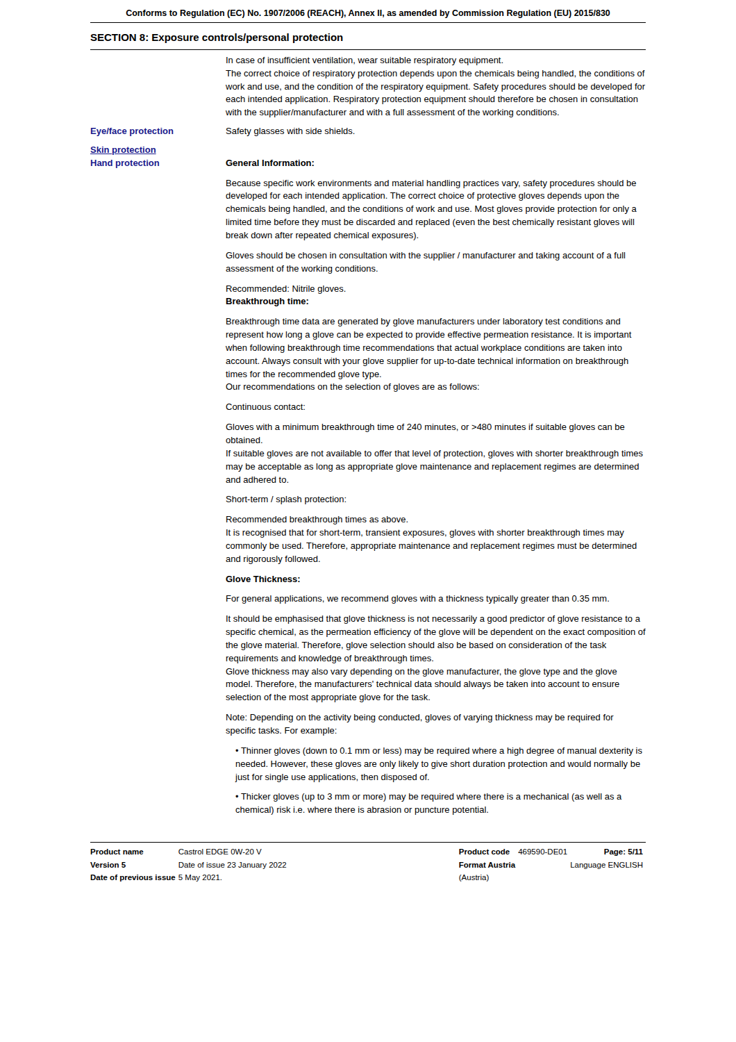Conforms to Regulation (EC) No. 1907/2006 (REACH), Annex II, as amended by Commission Regulation (EU) 2015/830
SECTION 8: Exposure controls/personal protection
In case of insufficient ventilation, wear suitable respiratory equipment.
The correct choice of respiratory protection depends upon the chemicals being handled, the conditions of work and use, and the condition of the respiratory equipment. Safety procedures should be developed for each intended application. Respiratory protection equipment should therefore be chosen in consultation with the supplier/manufacturer and with a full assessment of the working conditions.
Eye/face protection
Safety glasses with side shields.
Skin protection
Hand protection
General Information:
Because specific work environments and material handling practices vary, safety procedures should be developed for each intended application. The correct choice of protective gloves depends upon the chemicals being handled, and the conditions of work and use. Most gloves provide protection for only a limited time before they must be discarded and replaced (even the best chemically resistant gloves will break down after repeated chemical exposures).
Gloves should be chosen in consultation with the supplier / manufacturer and taking account of a full assessment of the working conditions.
Recommended: Nitrile gloves.
Breakthrough time:
Breakthrough time data are generated by glove manufacturers under laboratory test conditions and represent how long a glove can be expected to provide effective permeation resistance. It is important when following breakthrough time recommendations that actual workplace conditions are taken into account. Always consult with your glove supplier for up-to-date technical information on breakthrough times for the recommended glove type.
Our recommendations on the selection of gloves are as follows:
Continuous contact:
Gloves with a minimum breakthrough time of 240 minutes, or >480 minutes if suitable gloves can be obtained.
If suitable gloves are not available to offer that level of protection, gloves with shorter breakthrough times may be acceptable as long as appropriate glove maintenance and replacement regimes are determined and adhered to.
Short-term / splash protection:
Recommended breakthrough times as above.
It is recognised that for short-term, transient exposures, gloves with shorter breakthrough times may commonly be used. Therefore, appropriate maintenance and replacement regimes must be determined and rigorously followed.
Glove Thickness:
For general applications, we recommend gloves with a thickness typically greater than 0.35 mm.
It should be emphasised that glove thickness is not necessarily a good predictor of glove resistance to a specific chemical, as the permeation efficiency of the glove will be dependent on the exact composition of the glove material. Therefore, glove selection should also be based on consideration of the task requirements and knowledge of breakthrough times.
Glove thickness may also vary depending on the glove manufacturer, the glove type and the glove model. Therefore, the manufacturers' technical data should always be taken into account to ensure selection of the most appropriate glove for the task.
Note: Depending on the activity being conducted, gloves of varying thickness may be required for specific tasks. For example:
• Thinner gloves (down to 0.1 mm or less) may be required where a high degree of manual dexterity is needed. However, these gloves are only likely to give short duration protection and would normally be just for single use applications, then disposed of.
• Thicker gloves (up to 3 mm or more) may be required where there is a mechanical (as well as a chemical) risk i.e. where there is abrasion or puncture potential.
| Product name | Castrol EDGE 0W-20 V | | Product code | 469590-DE01 | Page: 5/11 |
| Version 5 | Date of issue 23 January 2022 | | Format Austria | | Language ENGLISH |
| Date of previous issue | 5 May 2021. | | (Austria) | | |